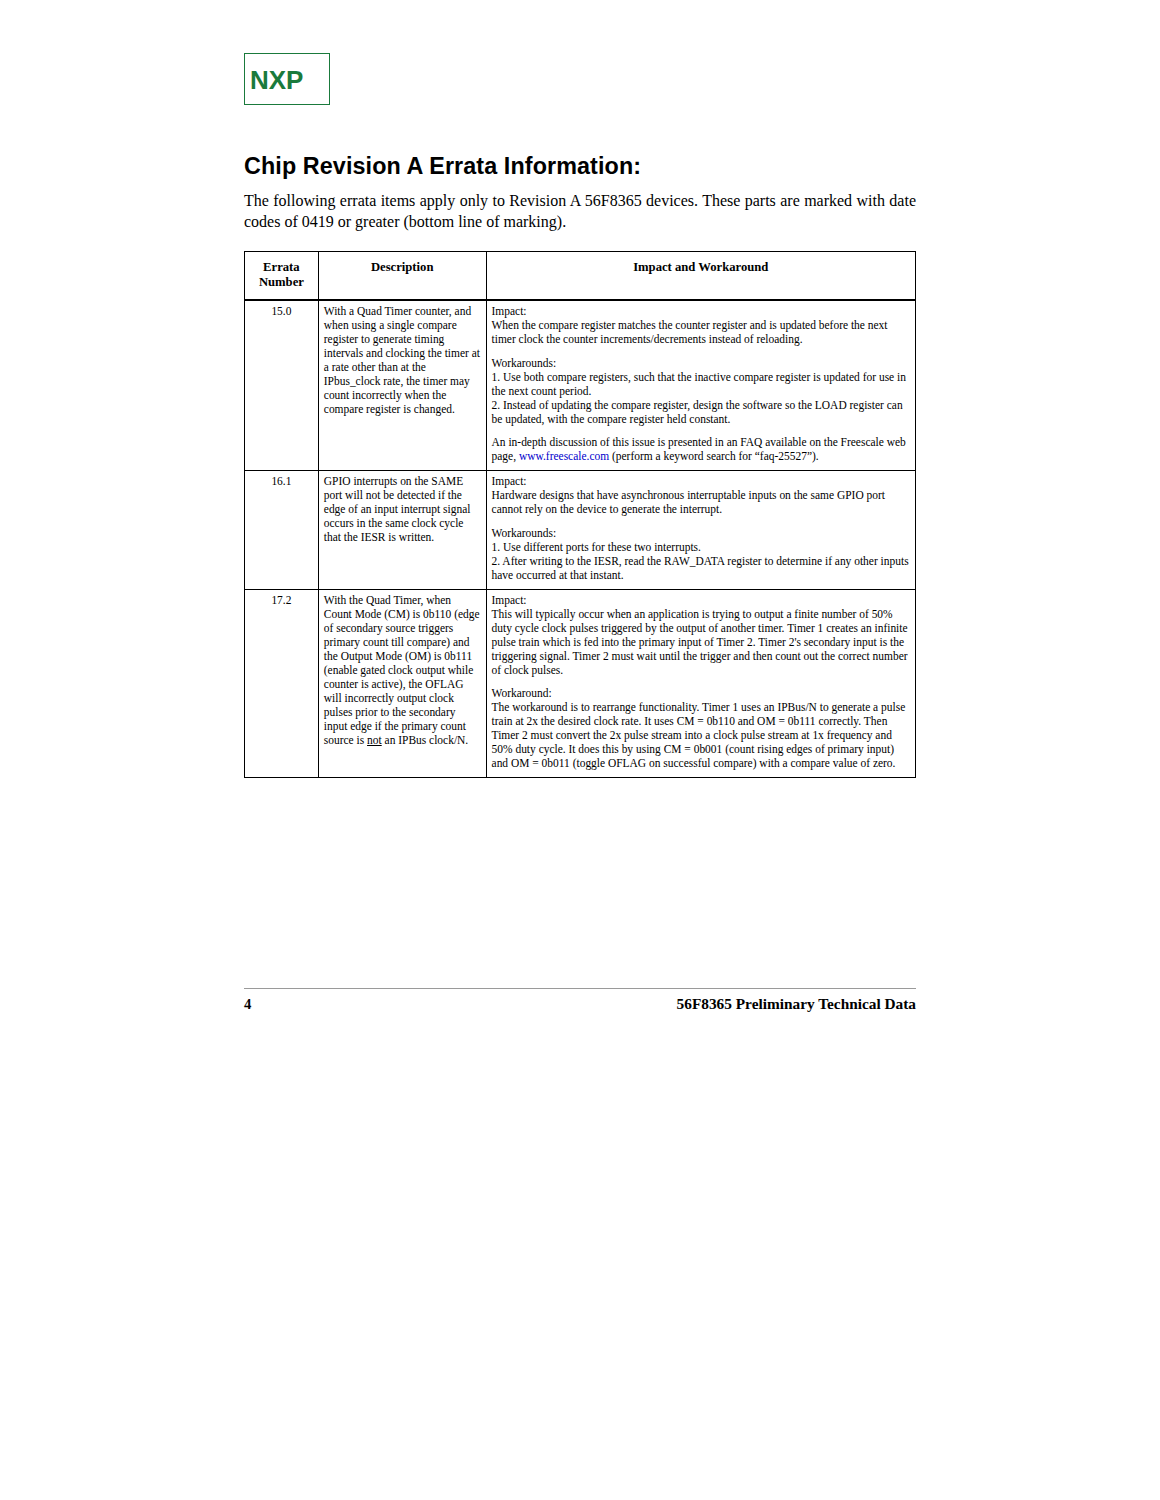NXP
Chip Revision A Errata Information:
The following errata items apply only to Revision A 56F8365 devices. These parts are marked with date codes of 0419 or greater (bottom line of marking).
| Errata Number | Description | Impact and Workaround |
| --- | --- | --- |
| 15.0 | With a Quad Timer counter, and when using a single compare register to generate timing intervals and clocking the timer at a rate other than at the IPbus_clock rate, the timer may count incorrectly when the compare register is changed. | Impact: When the compare register matches the counter register and is updated before the next timer clock the counter increments/decrements instead of reloading. Workarounds: 1. Use both compare registers, such that the inactive compare register is updated for use in the next count period. 2. Instead of updating the compare register, design the software so the LOAD register can be updated, with the compare register held constant. An in-depth discussion of this issue is presented in an FAQ available on the Freescale web page, www.freescale.com (perform a keyword search for “faq-25527”). |
| 16.1 | GPIO interrupts on the SAME port will not be detected if the edge of an input interrupt signal occurs in the same clock cycle that the IESR is written. | Impact: Hardware designs that have asynchronous interruptable inputs on the same GPIO port cannot rely on the device to generate the interrupt. Workarounds: 1. Use different ports for these two interrupts. 2. After writing to the IESR, read the RAW_DATA register to determine if any other inputs have occurred at that instant. |
| 17.2 | With the Quad Timer, when Count Mode (CM) is 0b110 (edge of secondary source triggers primary count till compare) and the Output Mode (OM) is 0b111 (enable gated clock output while counter is active), the OFLAG will incorrectly output clock pulses prior to the secondary input edge if the primary count source is not an IPBus clock/N. | Impact: This will typically occur when an application is trying to output a finite number of 50% duty cycle clock pulses triggered by the output of another timer. Timer 1 creates an infinite pulse train which is fed into the primary input of Timer 2. Timer 2's secondary input is the triggering signal. Timer 2 must wait until the trigger and then count out the correct number of clock pulses. Workaround: The workaround is to rearrange functionality. Timer 1 uses an IPBus/N to generate a pulse train at 2x the desired clock rate. It uses CM = 0b110 and OM = 0b111 correctly. Then Timer 2 must convert the 2x pulse stream into a clock pulse stream at 1x frequency and 50% duty cycle. It does this by using CM = 0b001 (count rising edges of primary input) and OM = 0b011 (toggle OFLAG on successful compare) with a compare value of zero. |
4 56F8365 Preliminary Technical Data